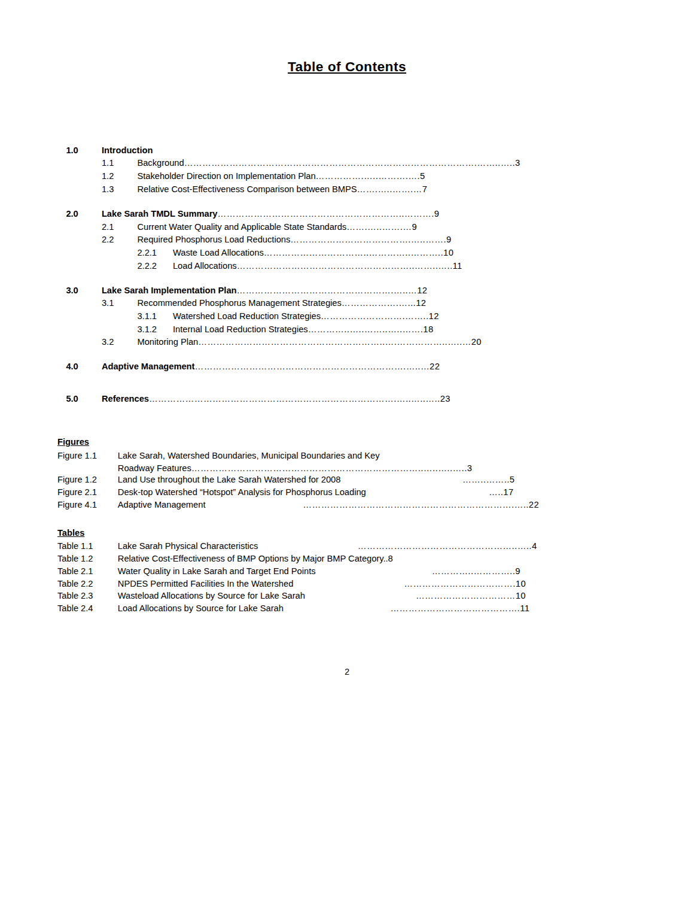Table of Contents
1.0 Introduction
1.1 Background …………………………………………………………………………………….……..…..3
1.2 Stakeholder Direction on Implementation Plan …………….…..……….….5
1.3 Relative Cost-Effectiveness Comparison between BMPS …….…..…….…7
2.0 Lake Sarah TMDL Summary ……………………………………………………..……….9
2.1 Current Water Quality and Applicable State Standards …….…..…….…9
2.2 Required Phosphorus Load Reductions ………………………………….…..…….9
2.2.1 Waste Load Allocations ……………………………..…………..………..10
2.2.2 Load Allocations …………………………………………………..……..…..11
3.0 Lake Sarah Implementation Plan …………………………………………….…..…12
3.1 Recommended Phosphorus Management Strategies ……………….…...12
3.1.1 Watershed Load Reduction Strategies ……………………….……..12
3.1.2 Internal Load Reduction Strategies …………..…..……..…..…….18
3.2 Monitoring Plan ……………………………………………………..….……………..…..…20
4.0 Adaptive Management …………………………………………………………….…..…22
5.0 References ……………………………………………………………………….…..…..…..23
Figures
Figure 1.1 Lake Sarah, Watershed Boundaries, Municipal Boundaries and Key
Roadway Features …………………………………………………………………..…..…..…..3
Figure 1.2 Land Use throughout the Lake Sarah Watershed for 2008 ……..……..5
Figure 2.1 Desk-top Watershed “Hotspot” Analysis for Phosphorus Loading …..17
Figure 4.1 Adaptive Management …………………………………………………………….…..22
Tables
Table 1.1 Lake Sarah Physical Characteristics ……………………………………………..…..4
Table 1.2 Relative Cost-Effectiveness of BMP Options by Major BMP Category..8
Table 2.1 Water Quality in Lake Sarah and Target End Points …………..…………..9
Table 2.2 NPDES Permitted Facilities In the Watershed ……………………………….10
Table 2.3 Wasteload Allocations by Source for Lake Sarah ……………………………10
Table 2.4 Load Allocations by Source for Lake Sarah …………………………………….11
2